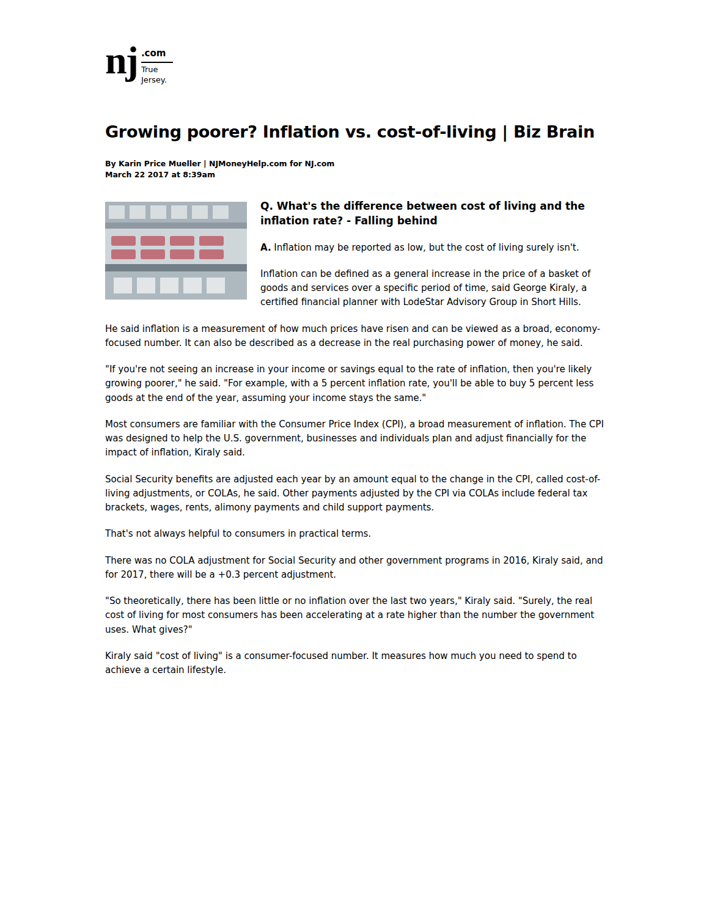nj
.com
True
Jersey.
Growing poorer? Inflation vs. cost-of-living | Biz Brain
By Karin Price Mueller | NJMoneyHelp.com for NJ.com
March 22 2017 at 8:39am
Q. What's the difference between cost of living and the inflation rate? - Falling behind
A. Inflation may be reported as low, but the cost of living surely isn't.
Inflation can be defined as a general increase in the price of a basket of goods and services over a specific period of time, said George Kiraly, a certified financial planner with LodeStar Advisory Group in Short Hills.
He said inflation is a measurement of how much prices have risen and can be viewed as a broad, economy-focused number. It can also be described as a decrease in the real purchasing power of money, he said.
"If you're not seeing an increase in your income or savings equal to the rate of inflation, then you're likely growing poorer," he said. "For example, with a 5 percent inflation rate, you'll be able to buy 5 percent less goods at the end of the year, assuming your income stays the same."
Most consumers are familiar with the Consumer Price Index (CPI), a broad measurement of inflation. The CPI was designed to help the U.S. government, businesses and individuals plan and adjust financially for the impact of inflation, Kiraly said.
Social Security benefits are adjusted each year by an amount equal to the change in the CPI, called cost-of-living adjustments, or COLAs, he said. Other payments adjusted by the CPI via COLAs include federal tax brackets, wages, rents, alimony payments and child support payments.
That's not always helpful to consumers in practical terms.
There was no COLA adjustment for Social Security and other government programs in 2016, Kiraly said, and for 2017, there will be a +0.3 percent adjustment.
"So theoretically, there has been little or no inflation over the last two years," Kiraly said. "Surely, the real cost of living for most consumers has been accelerating at a rate higher than the number the government uses. What gives?"
Kiraly said "cost of living" is a consumer-focused number. It measures how much you need to spend to achieve a certain lifestyle.